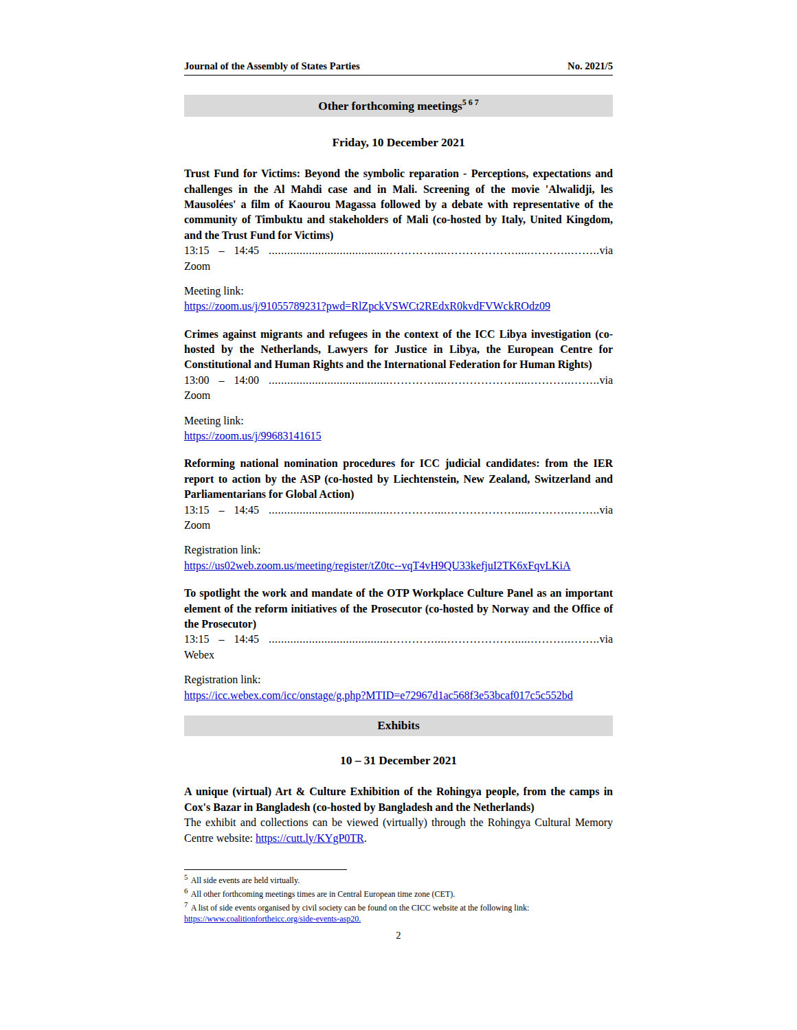Journal of the Assembly of States Parties No. 2021/5
Other forthcoming meetings5 6 7
Friday, 10 December 2021
Trust Fund for Victims: Beyond the symbolic reparation - Perceptions, expectations and challenges in the Al Mahdi case and in Mali. Screening of the movie 'Alwalidji, les Mausolées' a film of Kaourou Magassa followed by a debate with representative of the community of Timbuktu and stakeholders of Mali (co-hosted by Italy, United Kingdom, and the Trust Fund for Victims)
13:15 – 14:45 .......................................…………....……………….....………..…….. via Zoom
Meeting link:
https://zoom.us/j/91055789231?pwd=RlZpckVSWCt2REdxR0kvdFVWckROdz09
Crimes against migrants and refugees in the context of the ICC Libya investigation (co-hosted by the Netherlands, Lawyers for Justice in Libya, the European Centre for Constitutional and Human Rights and the International Federation for Human Rights)
13:00 – 14:00 .......................................…………....……………….....………..…….. via Zoom
Meeting link:
https://zoom.us/j/99683141615
Reforming national nomination procedures for ICC judicial candidates: from the IER report to action by the ASP (co-hosted by Liechtenstein, New Zealand, Switzerland and Parliamentarians for Global Action)
13:15 – 14:45 .......................................…………....……………….....………..…….. via Zoom
Registration link:
https://us02web.zoom.us/meeting/register/tZ0tc--vqT4vH9QU33kefjuI2TK6xFqvLKiA
To spotlight the work and mandate of the OTP Workplace Culture Panel as an important element of the reform initiatives of the Prosecutor (co-hosted by Norway and the Office of the Prosecutor)
13:15 – 14:45 .......................................…………....……………….....………..…….. via Webex
Registration link:
https://icc.webex.com/icc/onstage/g.php?MTID=e72967d1ac568f3e53bcaf017c5c552bd
Exhibits
10 – 31 December 2021
A unique (virtual) Art & Culture Exhibition of the Rohingya people, from the camps in Cox's Bazar in Bangladesh (co-hosted by Bangladesh and the Netherlands)
The exhibit and collections can be viewed (virtually) through the Rohingya Cultural Memory Centre website: https://cutt.ly/KYgP0TR.
5 All side events are held virtually.
6 All other forthcoming meetings times are in Central European time zone (CET).
7 A list of side events organised by civil society can be found on the CICC website at the following link:
https://www.coalitionfortheicc.org/side-events-asp20.
2